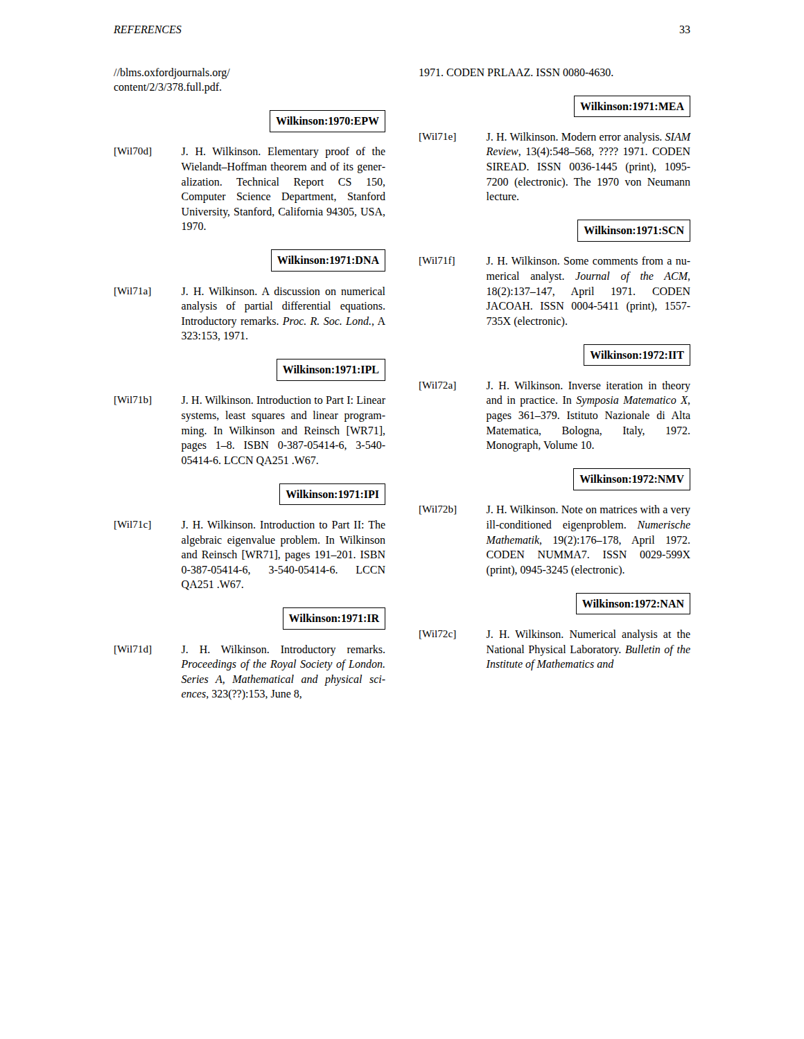REFERENCES 33
//blms.oxfordjournals.org/
content/2/3/378.full.pdf.
Wilkinson:1970:EPW
[Wil70d]
J. H. Wilkinson. Elementary proof of the Wielandt–Hoffman theorem and of its generalization. Technical Report CS 150, Computer Science Department, Stanford University, Stanford, California 94305, USA, 1970.
Wilkinson:1971:DNA
[Wil71a]
J. H. Wilkinson. A discussion on numerical analysis of partial differential equations. Introductory remarks. Proc. R. Soc. Lond., A 323:153, 1971.
Wilkinson:1971:IPL
[Wil71b]
J. H. Wilkinson. Introduction to Part I: Linear systems, least squares and linear programming. In Wilkinson and Reinsch [WR71], pages 1–8. ISBN 0-387-05414-6, 3-540-05414-6. LCCN QA251 .W67.
Wilkinson:1971:IPI
[Wil71c]
J. H. Wilkinson. Introduction to Part II: The algebraic eigenvalue problem. In Wilkinson and Reinsch [WR71], pages 191–201. ISBN 0-387-05414-6, 3-540-05414-6. LCCN QA251 .W67.
Wilkinson:1971:IR
[Wil71d]
J. H. Wilkinson. Introductory remarks. Proceedings of the Royal Society of London. Series A, Mathematical and physical sciences, 323(??):153, June 8,
1971. CODEN PRLAAZ. ISSN 0080-4630.
Wilkinson:1971:MEA
[Wil71e]
J. H. Wilkinson. Modern error analysis. SIAM Review, 13(4):548–568, ???? 1971. CODEN SIREAD. ISSN 0036-1445 (print), 1095-7200 (electronic). The 1970 von Neumann lecture.
Wilkinson:1971:SCN
[Wil71f]
J. H. Wilkinson. Some comments from a numerical analyst. Journal of the ACM, 18(2):137–147, April 1971. CODEN JACOAH. ISSN 0004-5411 (print), 1557-735X (electronic).
Wilkinson:1972:IIT
[Wil72a]
J. H. Wilkinson. Inverse iteration in theory and in practice. In Symposia Matematico X, pages 361–379. Istituto Nazionale di Alta Matematica, Bologna, Italy, 1972. Monograph, Volume 10.
Wilkinson:1972:NMV
[Wil72b]
J. H. Wilkinson. Note on matrices with a very ill-conditioned eigenproblem. Numerische Mathematik, 19(2):176–178, April 1972. CODEN NUMMA7. ISSN 0029-599X (print), 0945-3245 (electronic).
Wilkinson:1972:NAN
[Wil72c]
J. H. Wilkinson. Numerical analysis at the National Physical Laboratory. Bulletin of the Institute of Mathematics and